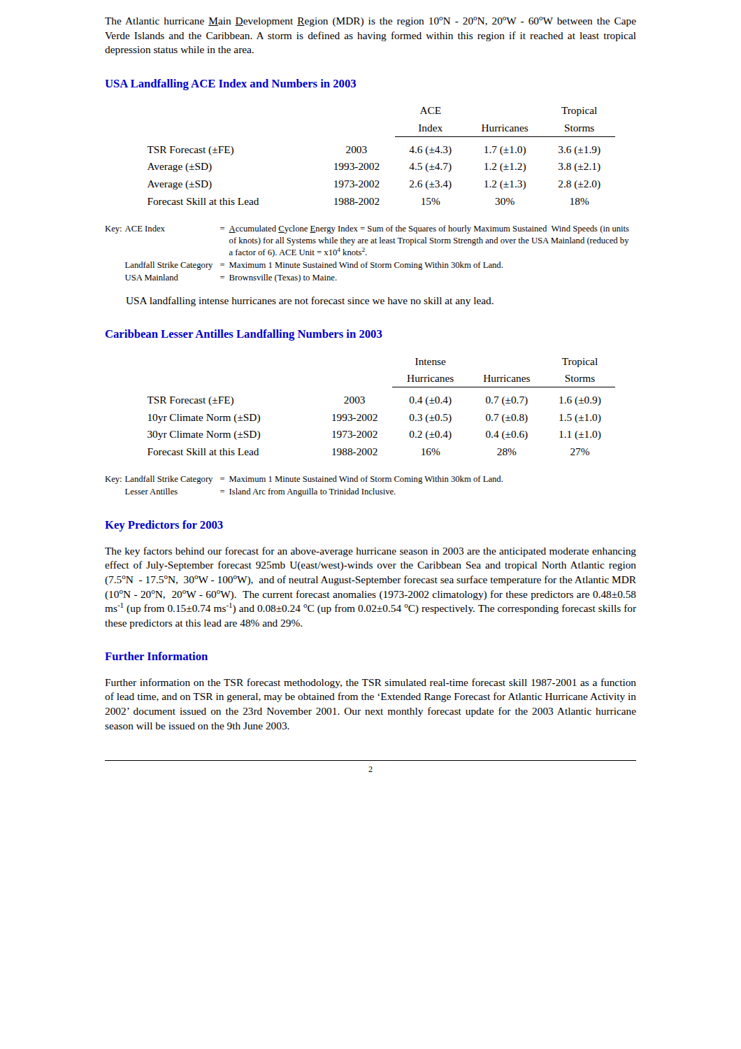The Atlantic hurricane Main Development Region (MDR) is the region 10oN - 20oN, 20oW - 60oW between the Cape Verde Islands and the Caribbean. A storm is defined as having formed within this region if it reached at least tropical depression status while in the area.
USA Landfalling ACE Index and Numbers in 2003
| | | ACE | | Tropical |
| | | Index | Hurricanes | Storms |
| TSR Forecast (±FE) | 2003 | 4.6 (±4.3) | 1.7 (±1.0) | 3.6 (±1.9) |
| Average (±SD) | 1993-2002 | 4.5 (±4.7) | 1.2 (±1.2) | 3.8 (±2.1) |
| Average (±SD) | 1973-2002 | 2.6 (±3.4) | 1.2 (±1.3) | 2.8 (±2.0) |
| Forecast Skill at this Lead | 1988-2002 | 15% | 30% | 18% |
| Key: | ACE Index | = | A ccumulated C yclone E nergy Index = Sum of the Squares of hourly Maximum Sustained Wind Speeds (in units of knots) for all Systems while they are at least Tropical Storm Strength and over the USA Mainland (reduced by a factor of 6). ACE Unit = x10 4 knots 2 . |
| | Landfall Strike Category | = | Maximum 1 Minute Sustained Wind of Storm Coming Within 30km of Land. |
| | USA Mainland | = | Brownsville (Texas) to Maine. |
USA landfalling intense hurricanes are not forecast since we have no skill at any lead.
Caribbean Lesser Antilles Landfalling Numbers in 2003
| | | Intense | | Tropical |
| | | Hurricanes | Hurricanes | Storms |
| TSR Forecast (±FE) | 2003 | 0.4 (±0.4) | 0.7 (±0.7) | 1.6 (±0.9) |
| 10yr Climate Norm (±SD) | 1993-2002 | 0.3 (±0.5) | 0.7 (±0.8) | 1.5 (±1.0) |
| 30yr Climate Norm (±SD) | 1973-2002 | 0.2 (±0.4) | 0.4 (±0.6) | 1.1 (±1.0) |
| Forecast Skill at this Lead | 1988-2002 | 16% | 28% | 27% |
| Key: | Landfall Strike Category | = | Maximum 1 Minute Sustained Wind of Storm Coming Within 30km of Land. |
| | Lesser Antilles | = | Island Arc from Anguilla to Trinidad Inclusive. |
Key Predictors for 2003
The key factors behind our forecast for an above-average hurricane season in 2003 are the anticipated moderate enhancing effect of July-September forecast 925mb U(east/west)-winds over the Caribbean Sea and tropical North Atlantic region (7.5oN - 17.5oN, 30oW - 100oW), and of neutral August-September forecast sea surface temperature for the Atlantic MDR (10oN - 20oN, 20oW - 60oW). The current forecast anomalies (1973-2002 climatology) for these predictors are 0.48±0.58 ms-1 (up from 0.15±0.74 ms-1) and 0.08±0.24 oC (up from 0.02±0.54 oC) respectively. The corresponding forecast skills for these predictors at this lead are 48% and 29%.
Further Information
Further information on the TSR forecast methodology, the TSR simulated real-time forecast skill 1987-2001 as a function of lead time, and on TSR in general, may be obtained from the ‘Extended Range Forecast for Atlantic Hurricane Activity in 2002’ document issued on the 23rd November 2001. Our next monthly forecast update for the 2003 Atlantic hurricane season will be issued on the 9th June 2003.
2